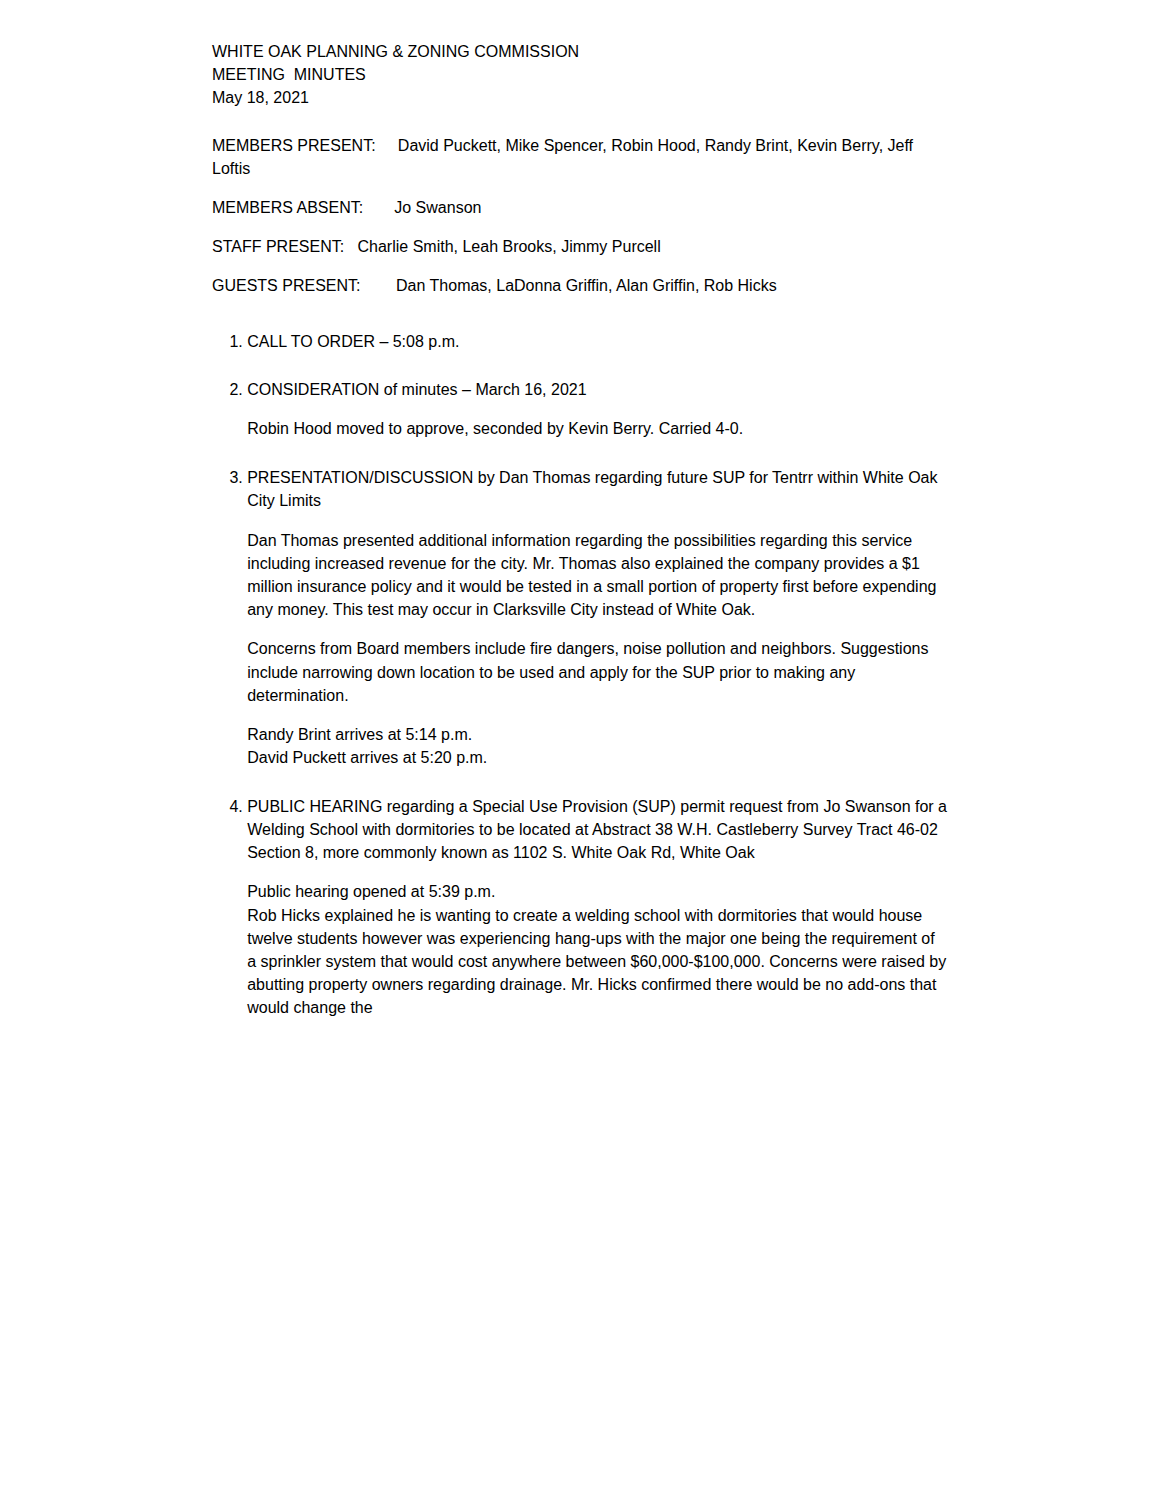WHITE OAK PLANNING & ZONING COMMISSION
MEETING MINUTES
May 18, 2021
Members Present: David Puckett, Mike Spencer, Robin Hood, Randy Brint, Kevin Berry, Jeff Loftis
Members Absent: Jo Swanson
Staff Present: Charlie Smith, Leah Brooks, Jimmy Purcell
Guests Present: Dan Thomas, LaDonna Griffin, Alan Griffin, Rob Hicks
CALL TO ORDER – 5:08 p.m.
CONSIDERATION of minutes – March 16, 2021
Robin Hood moved to approve, seconded by Kevin Berry. Carried 4-0.
PRESENTATION/DISCUSSION by Dan Thomas regarding future SUP for Tentrr within White Oak City Limits
Dan Thomas presented additional information regarding the possibilities regarding this service including increased revenue for the city. Mr. Thomas also explained the company provides a $1 million insurance policy and it would be tested in a small portion of property first before expending any money. This test may occur in Clarksville City instead of White Oak.
Concerns from Board members include fire dangers, noise pollution and neighbors. Suggestions include narrowing down location to be used and apply for the SUP prior to making any determination.
Randy Brint arrives at 5:14 p.m.
David Puckett arrives at 5:20 p.m.
PUBLIC HEARING regarding a Special Use Provision (SUP) permit request from Jo Swanson for a Welding School with dormitories to be located at Abstract 38 W.H. Castleberry Survey Tract 46-02 Section 8, more commonly known as 1102 S. White Oak Rd, White Oak
Public hearing opened at 5:39 p.m.
Rob Hicks explained he is wanting to create a welding school with dormitories that would house twelve students however was experiencing hang-ups with the major one being the requirement of a sprinkler system that would cost anywhere between $60,000-$100,000. Concerns were raised by abutting property owners regarding drainage. Mr. Hicks confirmed there would be no add-ons that would change the